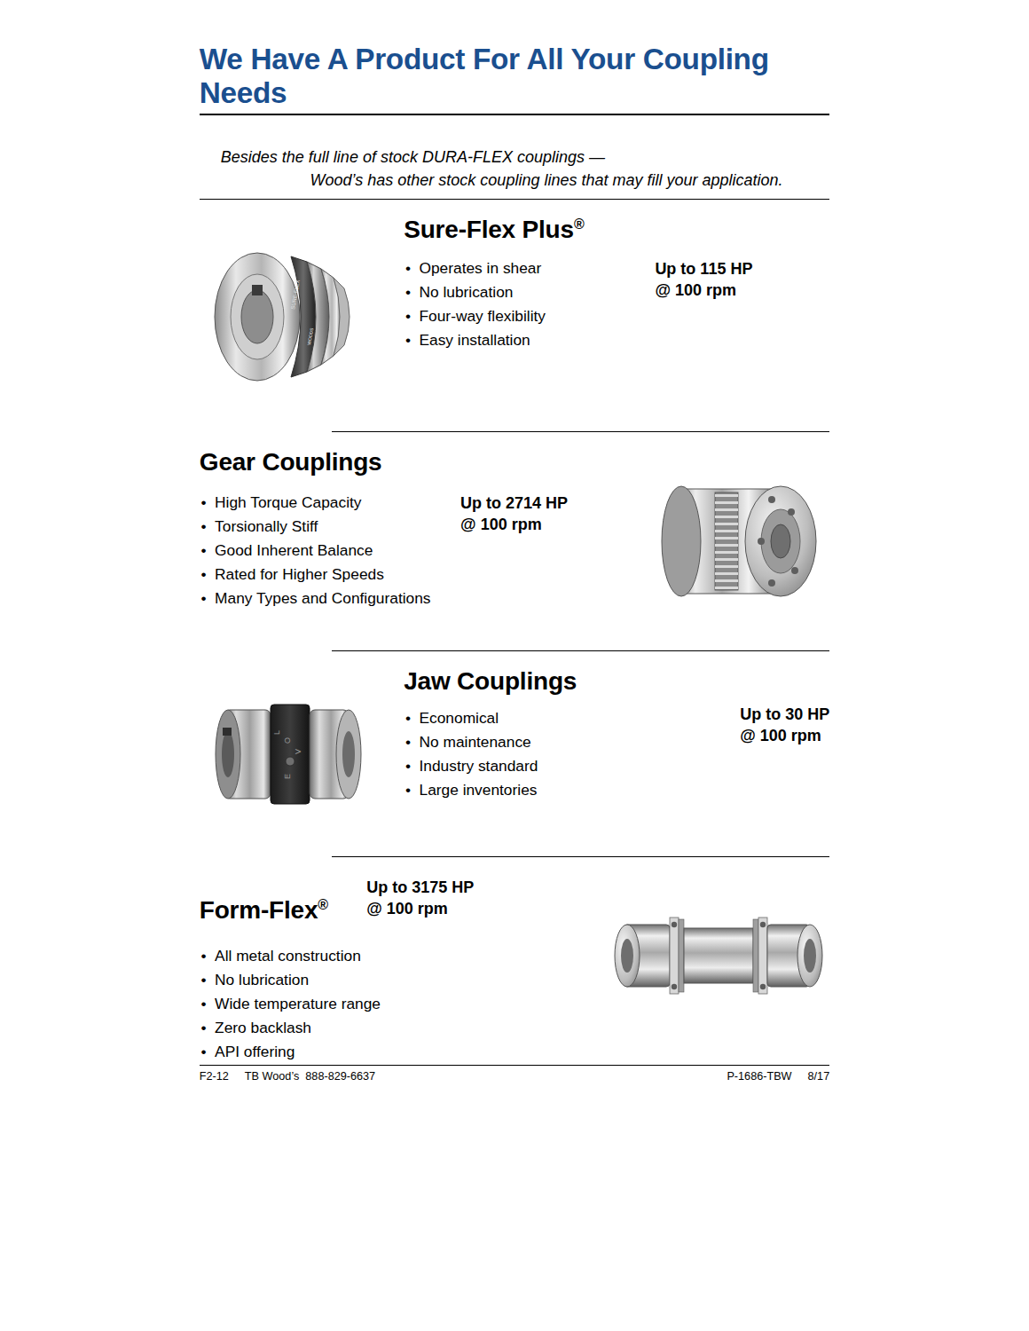We Have A Product For All Your Coupling Needs
Besides the full line of stock DURA-FLEX couplings — Wood’s has other stock coupling lines that may fill your application.
SURE-FLEX WOODS
Sure-Flex Plus®
Operates in shear
No lubrication
Four-way flexibility
Easy installation
Up to 115 HP
@ 100 rpm
Gear Couplings
High Torque Capacity
Torsionally Stiff
Good Inherent Balance
Rated for Higher Speeds
Many Types and Configurations
Up to 2714 HP
@ 100 rpm
L O V E
Jaw Couplings
Economical
No maintenance
Industry standard
Large inventories
Up to 30 HP
@ 100 rpm
Form-Flex®
Up to 3175 HP
@ 100 rpm
All metal construction
No lubrication
Wide temperature range
Zero backlash
API offering
F2-12 TB Wood’s 888-829-6637
P-1686-TBW 8/17